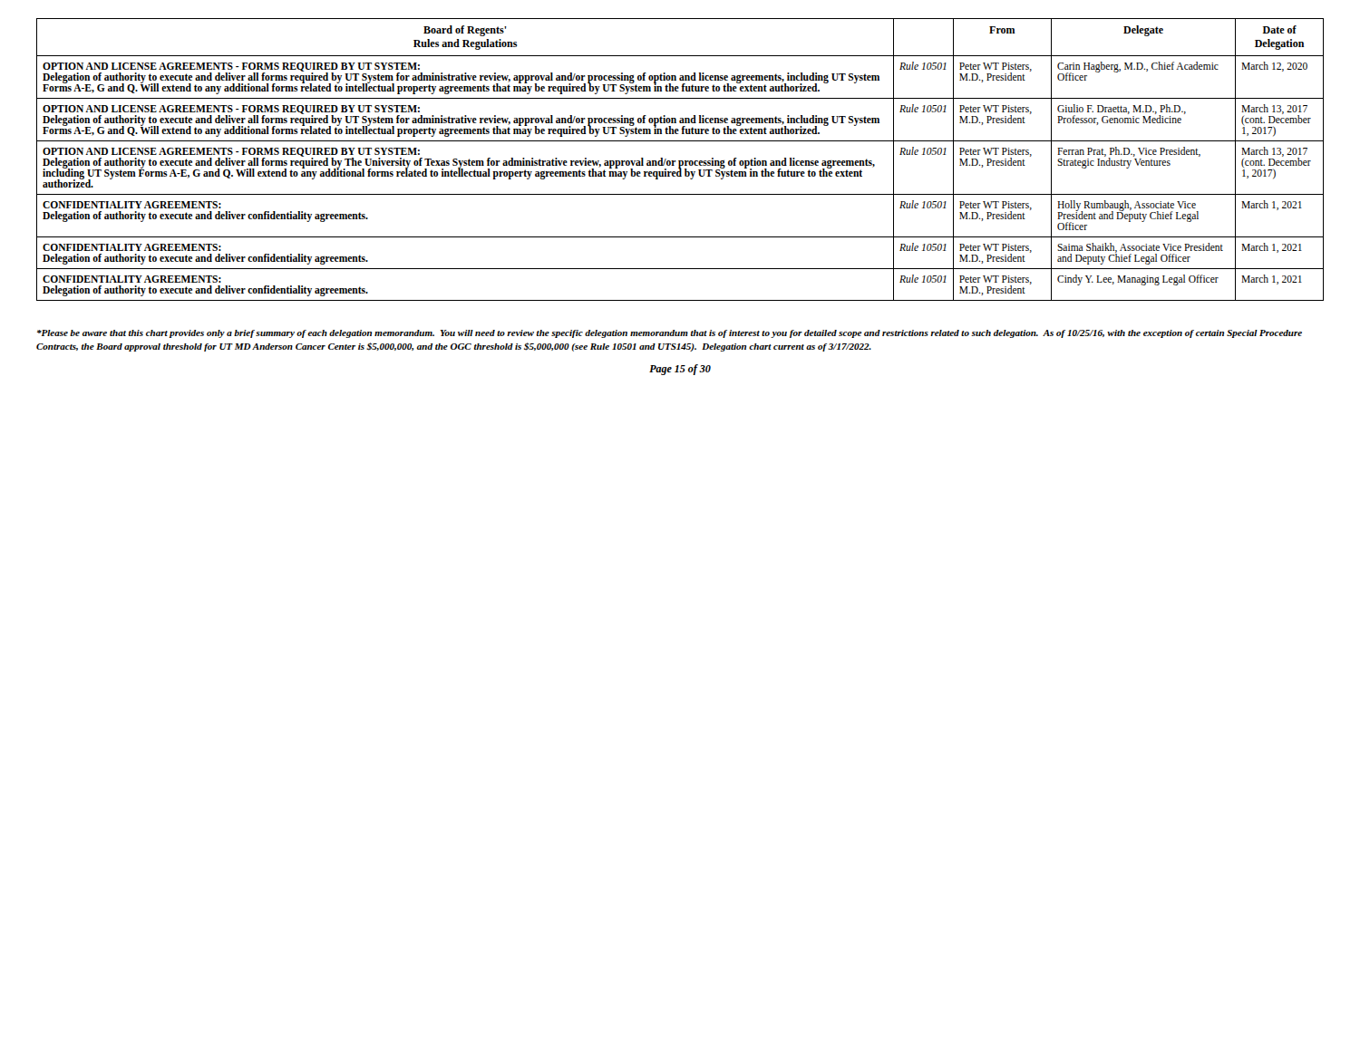| Board of Regents' Rules and Regulations | | From | Delegate | Date of Delegation |
| --- | --- | --- | --- | --- |
| OPTION AND LICENSE AGREEMENTS - FORMS REQUIRED BY UT SYSTEM: Delegation of authority to execute and deliver all forms required by UT System for administrative review, approval and/or processing of option and license agreements, including UT System Forms A-E, G and Q. Will extend to any additional forms related to intellectual property agreements that may be required by UT System in the future to the extent authorized. | Rule 10501 | Peter WT Pisters, M.D., President | Carin Hagberg, M.D., Chief Academic Officer | March 12, 2020 |
| OPTION AND LICENSE AGREEMENTS - FORMS REQUIRED BY UT SYSTEM: Delegation of authority to execute and deliver all forms required by UT System for administrative review, approval and/or processing of option and license agreements, including UT System Forms A-E, G and Q. Will extend to any additional forms related to intellectual property agreements that may be required by UT System in the future to the extent authorized. | Rule 10501 | Peter WT Pisters, M.D., President | Giulio F. Draetta, M.D., Ph.D., Professor, Genomic Medicine | March 13, 2017 (cont. December 1, 2017) |
| OPTION AND LICENSE AGREEMENTS - FORMS REQUIRED BY UT SYSTEM: Delegation of authority to execute and deliver all forms required by The University of Texas System for administrative review, approval and/or processing of option and license agreements, including UT System Forms A-E, G and Q. Will extend to any additional forms related to intellectual property agreements that may be required by UT System in the future to the extent authorized. | Rule 10501 | Peter WT Pisters, M.D., President | Ferran Prat, Ph.D., Vice President, Strategic Industry Ventures | March 13, 2017 (cont. December 1, 2017) |
| CONFIDENTIALITY AGREEMENTS: Delegation of authority to execute and deliver confidentiality agreements. | Rule 10501 | Peter WT Pisters, M.D., President | Holly Rumbaugh, Associate Vice President and Deputy Chief Legal Officer | March 1, 2021 |
| CONFIDENTIALITY AGREEMENTS: Delegation of authority to execute and deliver confidentiality agreements. | Rule 10501 | Peter WT Pisters, M.D., President | Saima Shaikh, Associate Vice President and Deputy Chief Legal Officer | March 1, 2021 |
| CONFIDENTIALITY AGREEMENTS: Delegation of authority to execute and deliver confidentiality agreements. | Rule 10501 | Peter WT Pisters, M.D., President | Cindy Y. Lee, Managing Legal Officer | March 1, 2021 |
*Please be aware that this chart provides only a brief summary of each delegation memorandum. You will need to review the specific delegation memorandum that is of interest to you for detailed scope and restrictions related to such delegation. As of 10/25/16, with the exception of certain Special Procedure Contracts, the Board approval threshold for UT MD Anderson Cancer Center is $5,000,000, and the OGC threshold is $5,000,000 (see Rule 10501 and UTS145). Delegation chart current as of 3/17/2022.
Page 15 of 30